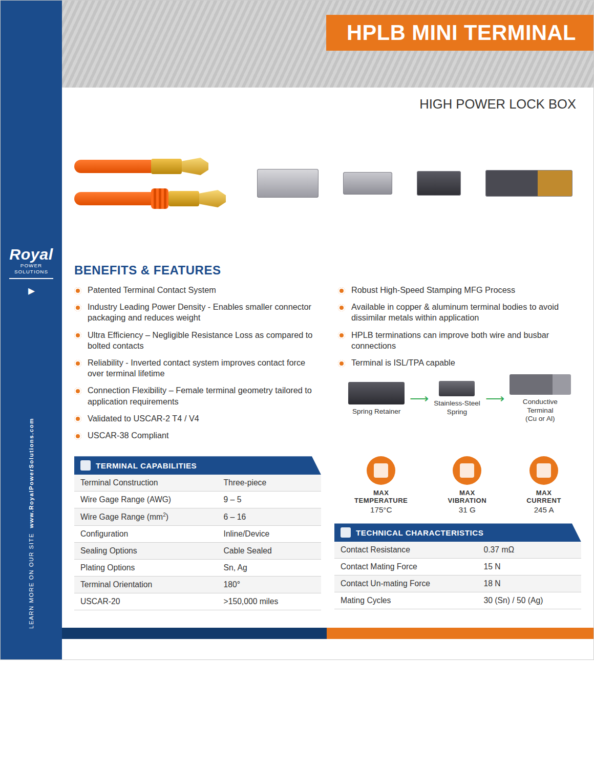Royal
POWER
SOLUTIONS
▸
LEARN MORE ON OUR SITE www.RoyalPowerSolutions.com
HPLB MINI TERMINAL
HIGH POWER LOCK BOX
BENEFITS & FEATURES
Patented Terminal Contact System
Industry Leading Power Density - Enables smaller connector packaging and reduces weight
Ultra Efficiency – Negligible Resistance Loss as compared to bolted contacts
Reliability - Inverted contact system improves contact force over terminal lifetime
Connection Flexibility – Female terminal geometry tailored to application requirements
Validated to USCAR-2 T4 / V4
USCAR-38 Compliant
Robust High-Speed Stamping MFG Process
Available in copper & aluminum terminal bodies to avoid dissimilar metals within application
HPLB terminations can improve both wire and busbar connections
Terminal is ISL/TPA capable
Spring Retainer
⟶
Stainless-Steel
Spring
⟶
Conductive
Terminal
(Cu or Al)
TERMINAL CAPABILITIES
| Terminal Construction | Three-piece |
| Wire Gage Range (AWG) | 9 – 5 |
| Wire Gage Range (mm 2 ) | 6 – 16 |
| Configuration | Inline/Device |
| Sealing Options | Cable Sealed |
| Plating Options | Sn, Ag |
| Terminal Orientation | 180° |
| USCAR-20 | >150,000 miles |
MAX
TEMPERATURE
175°C
MAX
VIBRATION
31 G
MAX
CURRENT
245 A
TECHNICAL CHARACTERISTICS
| Contact Resistance | 0.37 mΩ |
| Contact Mating Force | 15 N |
| Contact Un-mating Force | 18 N |
| Mating Cycles | 30 (Sn) / 50 (Ag) |